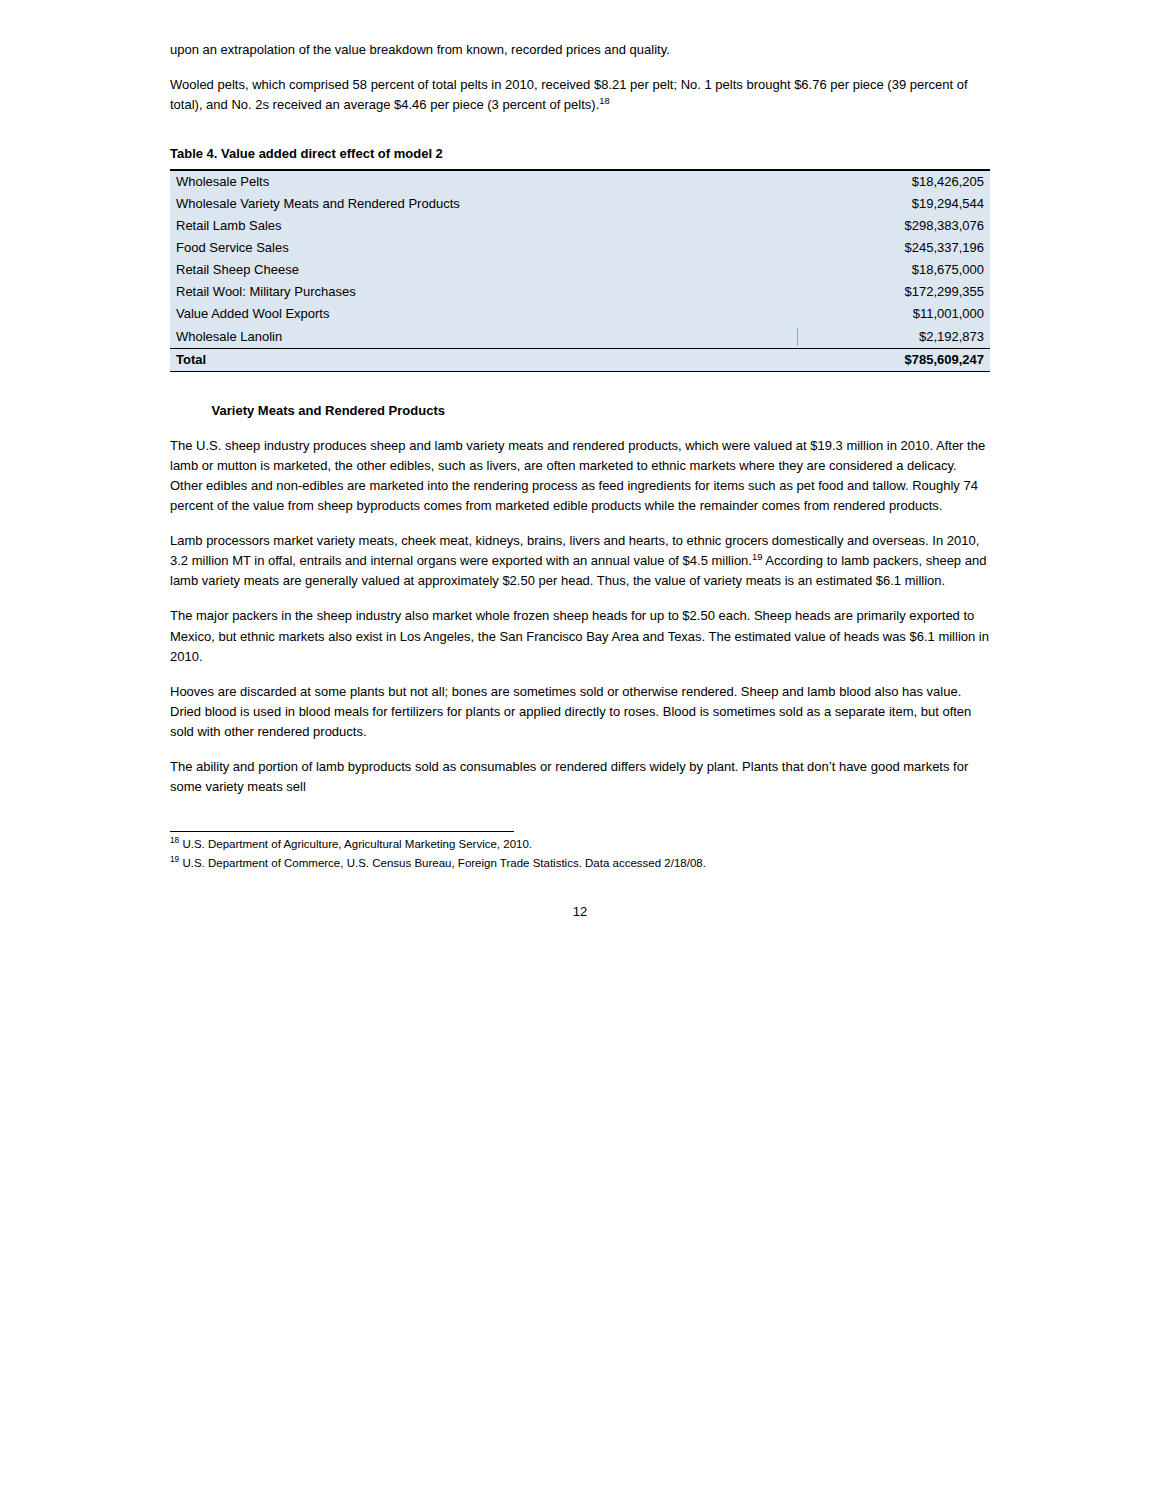upon an extrapolation of the value breakdown from known, recorded prices and quality.
Wooled pelts, which comprised 58 percent of total pelts in 2010, received $8.21 per pelt; No. 1 pelts brought $6.76 per piece (39 percent of total), and No. 2s received an average $4.46 per piece (3 percent of pelts).18
Table 4. Value added direct effect of model 2
| Wholesale Pelts | $18,426,205 |
| Wholesale Variety Meats and Rendered Products | $19,294,544 |
| Retail Lamb Sales | $298,383,076 |
| Food Service Sales | $245,337,196 |
| Retail Sheep Cheese | $18,675,000 |
| Retail Wool: Military Purchases | $172,299,355 |
| Value Added Wool Exports | $11,001,000 |
| Wholesale Lanolin | $2,192,873 |
| Total | $785,609,247 |
Variety Meats and Rendered Products
The U.S. sheep industry produces sheep and lamb variety meats and rendered products, which were valued at $19.3 million in 2010. After the lamb or mutton is marketed, the other edibles, such as livers, are often marketed to ethnic markets where they are considered a delicacy. Other edibles and non-edibles are marketed into the rendering process as feed ingredients for items such as pet food and tallow. Roughly 74 percent of the value from sheep byproducts comes from marketed edible products while the remainder comes from rendered products.
Lamb processors market variety meats, cheek meat, kidneys, brains, livers and hearts, to ethnic grocers domestically and overseas. In 2010, 3.2 million MT in offal, entrails and internal organs were exported with an annual value of $4.5 million.19 According to lamb packers, sheep and lamb variety meats are generally valued at approximately $2.50 per head. Thus, the value of variety meats is an estimated $6.1 million.
The major packers in the sheep industry also market whole frozen sheep heads for up to $2.50 each. Sheep heads are primarily exported to Mexico, but ethnic markets also exist in Los Angeles, the San Francisco Bay Area and Texas. The estimated value of heads was $6.1 million in 2010.
Hooves are discarded at some plants but not all; bones are sometimes sold or otherwise rendered. Sheep and lamb blood also has value. Dried blood is used in blood meals for fertilizers for plants or applied directly to roses. Blood is sometimes sold as a separate item, but often sold with other rendered products.
The ability and portion of lamb byproducts sold as consumables or rendered differs widely by plant. Plants that don’t have good markets for some variety meats sell
18 U.S. Department of Agriculture, Agricultural Marketing Service, 2010.
19 U.S. Department of Commerce, U.S. Census Bureau, Foreign Trade Statistics. Data accessed 2/18/08.
12